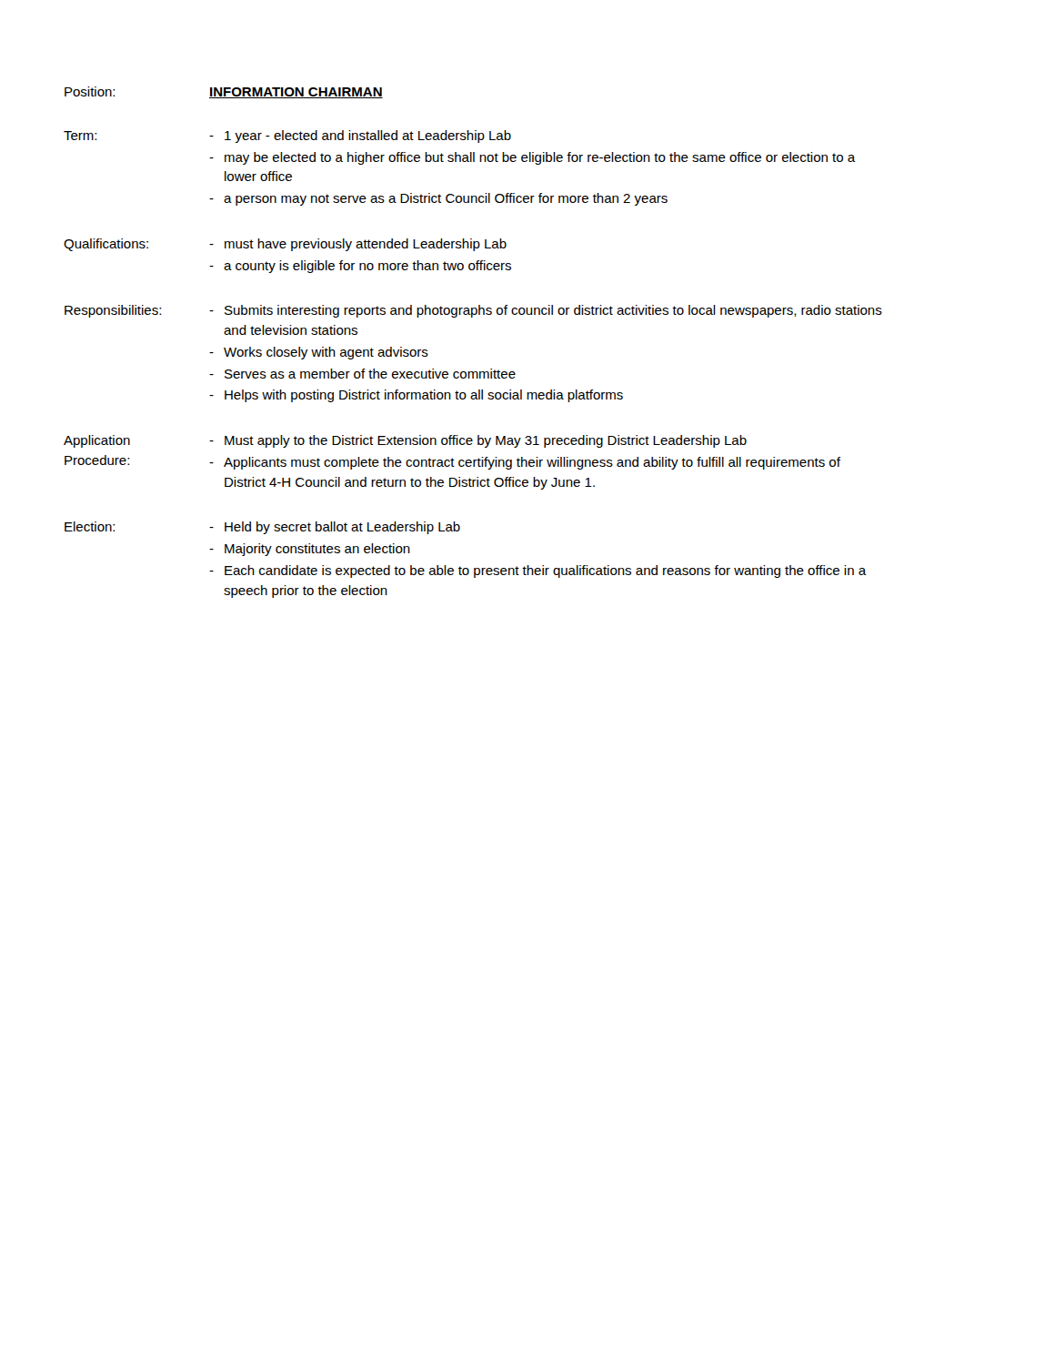| Position: | INFORMATION CHAIRMAN |
| Term: | 1 year - elected and installed at Leadership Lab may be elected to a higher office but shall not be eligible for re-election to the same office or election to a lower office a person may not serve as a District Council Officer for more than 2 years |
| Qualifications: | must have previously attended Leadership Lab a county is eligible for no more than two officers |
| Responsibilities: | Submits interesting reports and photographs of council or district activities to local newspapers, radio stations and television stations Works closely with agent advisors Serves as a member of the executive committee Helps with posting District information to all social media platforms |
| Application Procedure: | Must apply to the District Extension office by May 31 preceding District Leadership Lab Applicants must complete the contract certifying their willingness and ability to fulfill all requirements of District 4-H Council and return to the District Office by June 1. |
| Election: | Held by secret ballot at Leadership Lab Majority constitutes an election Each candidate is expected to be able to present their qualifications and reasons for wanting the office in a speech prior to the election |